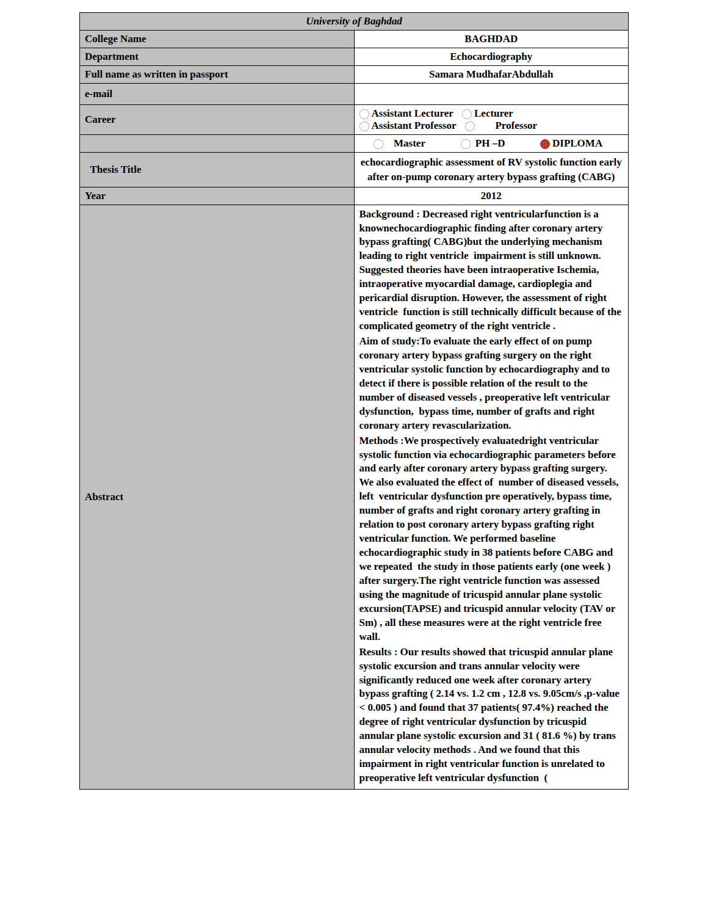| University of Baghdad |
| College Name | BAGHDAD |
| Department | Echocardiography |
| Full name as written in passport | Samara MudhafarAbdullah |
| e-mail | |
| Career | Assistant Lecturer Lecturer Assistant Professor Professor |
| | Master PH –D DIPLOMA |
| Thesis Title | echocardiographic assessment of RV systolic function early after on-pump coronary artery bypass grafting (CABG) |
| Year | 2012 |
| Abstract | Background : Decreased right ventricularfunction is a knownechocardiographic finding after coronary artery bypass grafting( CABG)but the underlying mechanism leading to right ventricle impairment is still unknown. Suggested theories have been intraoperative Ischemia, intraoperative myocardial damage, cardioplegia and pericardial disruption. However, the assessment of right ventricle function is still technically difficult because of the complicated geometry of the right ventricle . Aim of study:To evaluate the early effect of on pump coronary artery bypass grafting surgery on the right ventricular systolic function by echocardiography and to detect if there is possible relation of the result to the number of diseased vessels , preoperative left ventricular dysfunction, bypass time, number of grafts and right coronary artery revascularization. Methods :We prospectively evaluatedright ventricular systolic function via echocardiographic parameters before and early after coronary artery bypass grafting surgery. We also evaluated the effect of number of diseased vessels, left ventricular dysfunction pre operatively, bypass time, number of grafts and right coronary artery grafting in relation to post coronary artery bypass grafting right ventricular function. We performed baseline echocardiographic study in 38 patients before CABG and we repeated the study in those patients early (one week ) after surgery.The right ventricle function was assessed using the magnitude of tricuspid annular plane systolic excursion(TAPSE) and tricuspid annular velocity (TAV or Sm) , all these measures were at the right ventricle free wall. Results : Our results showed that tricuspid annular plane systolic excursion and trans annular velocity were significantly reduced one week after coronary artery bypass grafting ( 2.14 vs. 1.2 cm , 12.8 vs. 9.05cm/s ,p-value < 0.005 ) and found that 37 patients( 97.4%) reached the degree of right ventricular dysfunction by tricuspid annular plane systolic excursion and 31 ( 81.6 %) by trans annular velocity methods . And we found that this impairment in right ventricular function is unrelated to preoperative left ventricular dysfunction ( |